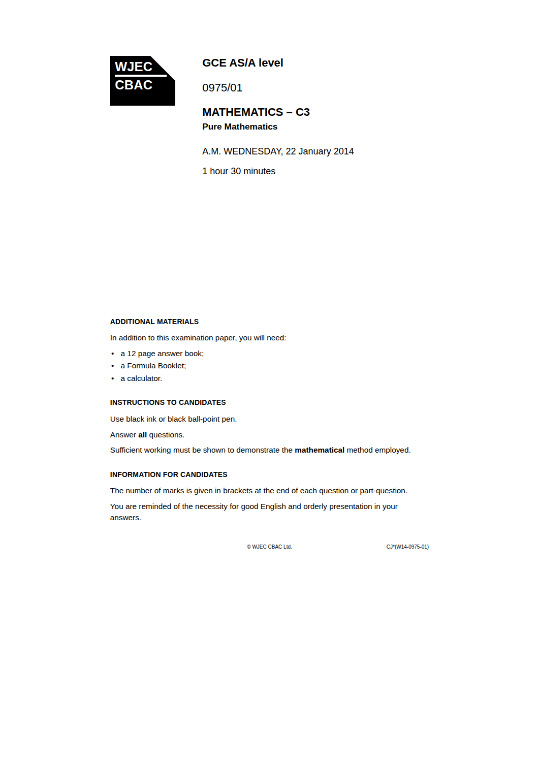WJEC CBAC
GCE AS/A level
0975/01
MATHEMATICS – C3
Pure Mathematics
A.M. WEDNESDAY, 22 January 2014
1 hour 30 minutes
ADDITIONAL MATERIALS
In addition to this examination paper, you will need:
a 12 page answer book;
a Formula Booklet;
a calculator.
INSTRUCTIONS TO CANDIDATES
Use black ink or black ball-point pen.
Answer all questions.
Sufficient working must be shown to demonstrate the mathematical method employed.
INFORMATION FOR CANDIDATES
The number of marks is given in brackets at the end of each question or part-question.
You are reminded of the necessity for good English and orderly presentation in your answers.
© WJEC CBAC Ltd.
CJ*(W14-0975-01)